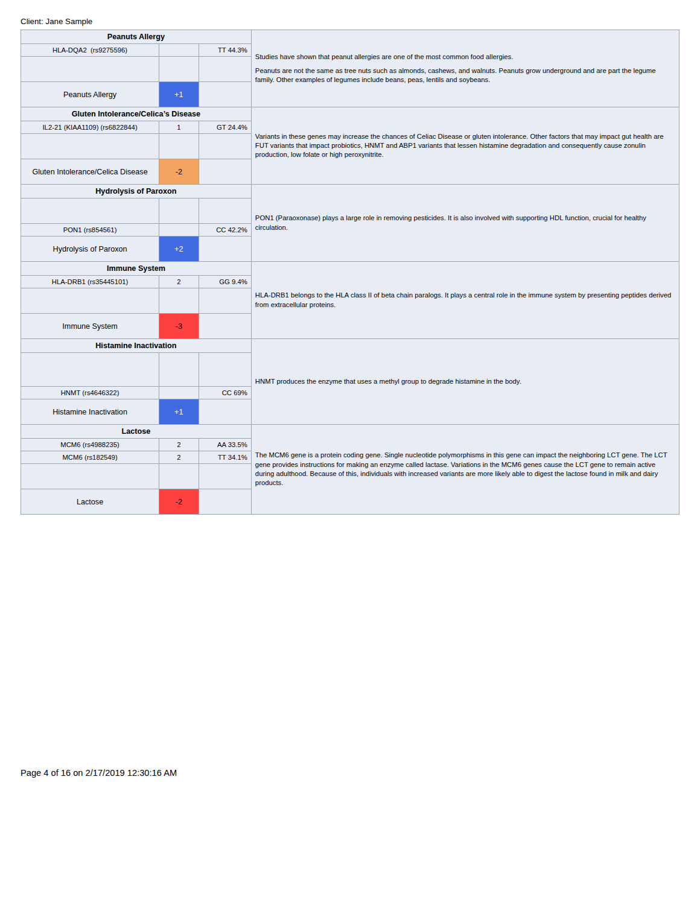Client: Jane Sample
| Peanuts Allergy | Studies have shown that peanut allergies are one of the most common food allergies. Peanuts are not the same as tree nuts such as almonds, cashews, and walnuts. Peanuts grow underground and are part the legume family. Other examples of legumes include beans, peas, lentils and soybeans. |
| HLA-DQA2 (rs9275596) | | TT 44.3% |
| Peanuts Allergy | +1 | |
| Gluten Intolerance/Celica’s Disease | Variants in these genes may increase the chances of Celiac Disease or gluten intolerance. Other factors that may impact gut health are FUT variants that impact probiotics, HNMT and ABP1 variants that lessen histamine degradation and consequently cause zonulin production, low folate or high peroxynitrite. |
| IL2-21 (KIAA1109) (rs6822844) | 1 | GT 24.4% |
| Gluten Intolerance/Celica Disease | -2 | |
| Hydrolysis of Paroxon | PON1 (Paraoxonase) plays a large role in removing pesticides. It is also involved with supporting HDL function, crucial for healthy circulation. |
| PON1 (rs854561) | | CC 42.2% |
| Hydrolysis of Paroxon | +2 | |
| Immune System | HLA-DRB1 belongs to the HLA class II of beta chain paralogs. It plays a central role in the immune system by presenting peptides derived from extracellular proteins. |
| HLA-DRB1 (rs35445101) | 2 | GG 9.4% |
| Immune System | -3 | |
| Histamine Inactivation | HNMT produces the enzyme that uses a methyl group to degrade histamine in the body. |
| HNMT (rs4646322) | | CC 69% |
| Histamine Inactivation | +1 | |
| Lactose | The MCM6 gene is a protein coding gene. Single nucleotide polymorphisms in this gene can impact the neighboring LCT gene. The LCT gene provides instructions for making an enzyme called lactase. Variations in the MCM6 genes cause the LCT gene to remain active during adulthood. Because of this, individuals with increased variants are more likely able to digest the lactose found in milk and dairy products. |
| MCM6 (rs4988235) | 2 | AA 33.5% |
| MCM6 (rs182549) | 2 | TT 34.1% |
| Lactose | -2 | |
Page 4 of 16 on 2/17/2019 12:30:16 AM